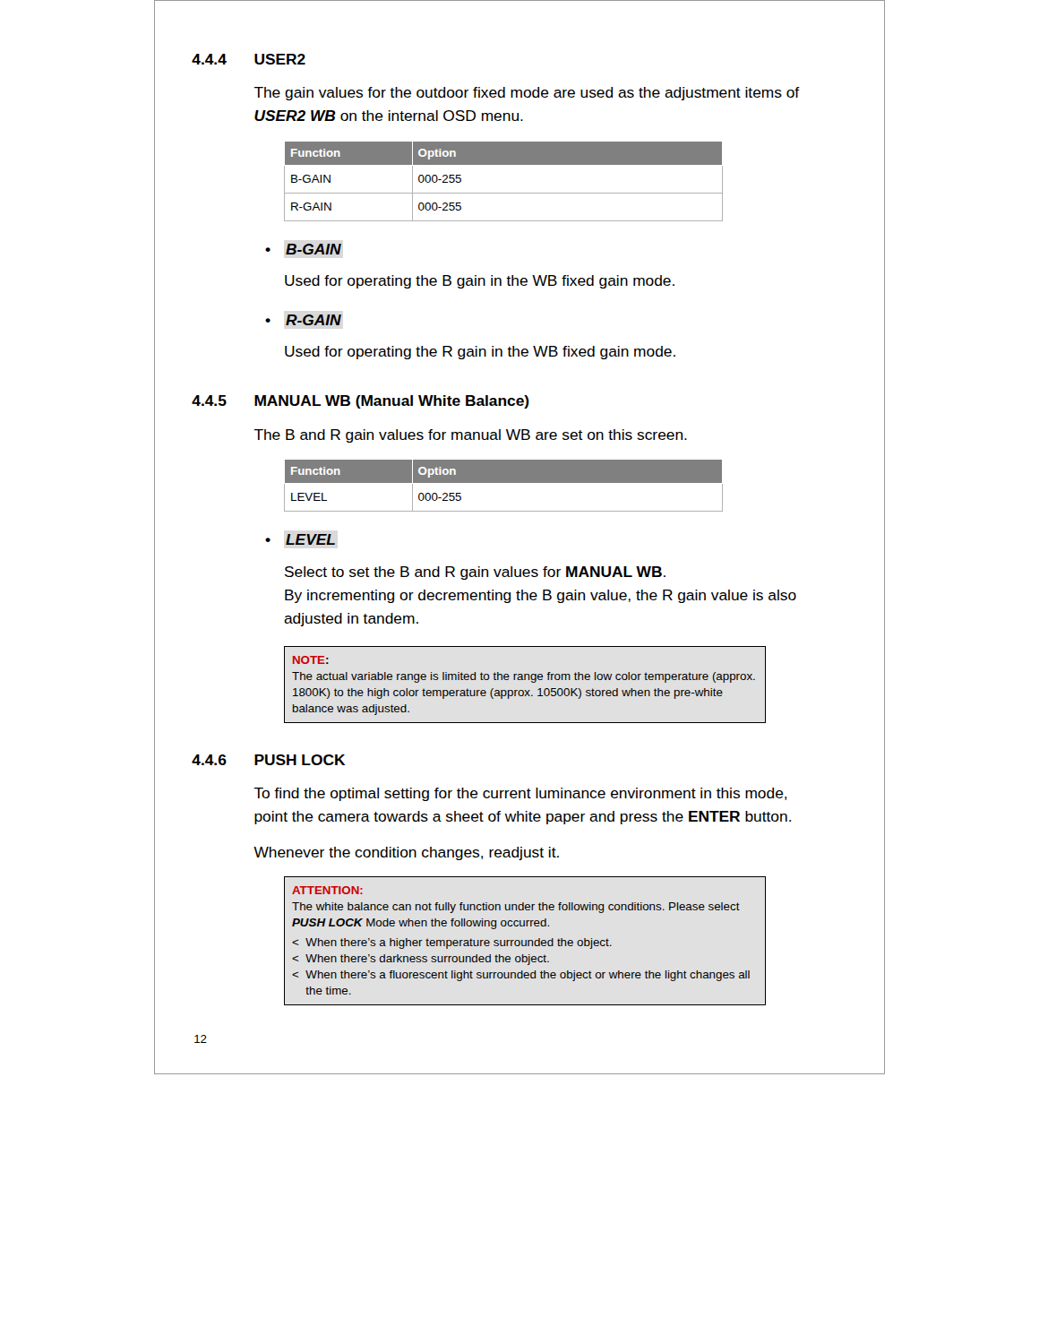4.4.4 USER2
The gain values for the outdoor fixed mode are used as the adjustment items of USER2 WB on the internal OSD menu.
| Function | Option |
| --- | --- |
| B-GAIN | 000-255 |
| R-GAIN | 000-255 |
B-GAIN
Used for operating the B gain in the WB fixed gain mode.
R-GAIN
Used for operating the R gain in the WB fixed gain mode.
4.4.5 MANUAL WB (Manual White Balance)
The B and R gain values for manual WB are set on this screen.
| Function | Option |
| --- | --- |
| LEVEL | 000-255 |
LEVEL
Select to set the B and R gain values for MANUAL WB.
By incrementing or decrementing the B gain value, the R gain value is also adjusted in tandem.
NOTE:
The actual variable range is limited to the range from the low color temperature (approx. 1800K) to the high color temperature (approx. 10500K) stored when the pre-white balance was adjusted.
4.4.6 PUSH LOCK
To find the optimal setting for the current luminance environment in this mode, point the camera towards a sheet of white paper and press the ENTER button.
Whenever the condition changes, readjust it.
ATTENTION:
The white balance can not fully function under the following conditions. Please select PUSH LOCK Mode when the following occurred.
When there’s a higher temperature surrounded the object.
When there’s darkness surrounded the object.
When there’s a fluorescent light surrounded the object or where the light changes all the time.
12